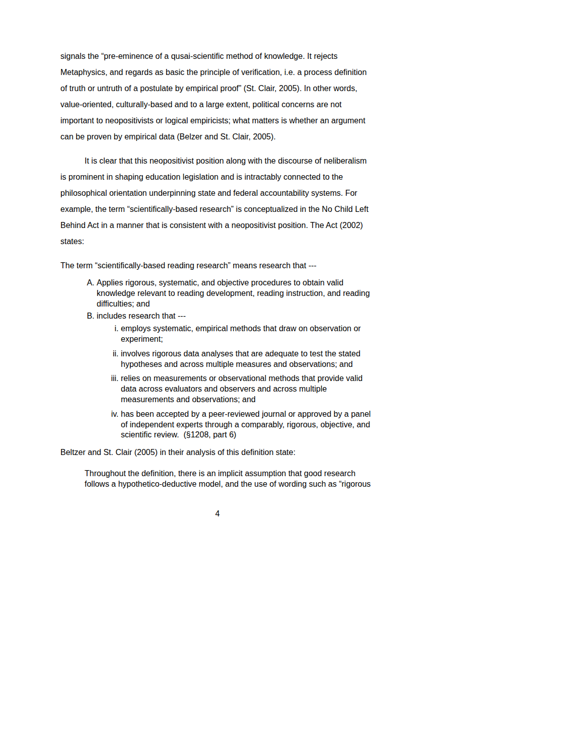signals the “pre-eminence of a qusai-scientific method of knowledge. It rejects Metaphysics, and regards as basic the principle of verification, i.e. a process definition of truth or untruth of a postulate by empirical proof” (St. Clair, 2005). In other words, value-oriented, culturally-based and to a large extent, political concerns are not important to neopositivists or logical empiricists; what matters is whether an argument can be proven by empirical data (Belzer and St. Clair, 2005).
It is clear that this neopositivist position along with the discourse of neliberalism is prominent in shaping education legislation and is intractably connected to the philosophical orientation underpinning state and federal accountability systems. For example, the term “scientifically-based research” is conceptualized in the No Child Left Behind Act in a manner that is consistent with a neopositivist position. The Act (2002) states:
The term “scientifically-based reading research” means research that ---
Applies rigorous, systematic, and objective procedures to obtain valid knowledge relevant to reading development, reading instruction, and reading difficulties; and
includes research that ---
employs systematic, empirical methods that draw on observation or experiment;
involves rigorous data analyses that are adequate to test the stated hypotheses and across multiple measures and observations; and
relies on measurements or observational methods that provide valid data across evaluators and observers and across multiple measurements and observations; and
has been accepted by a peer-reviewed journal or approved by a panel of independent experts through a comparably, rigorous, objective, and scientific review. (§1208, part 6)
Beltzer and St. Clair (2005) in their analysis of this definition state:
Throughout the definition, there is an implicit assumption that good research follows a hypothetico-deductive model, and the use of wording such as “rigorous
4